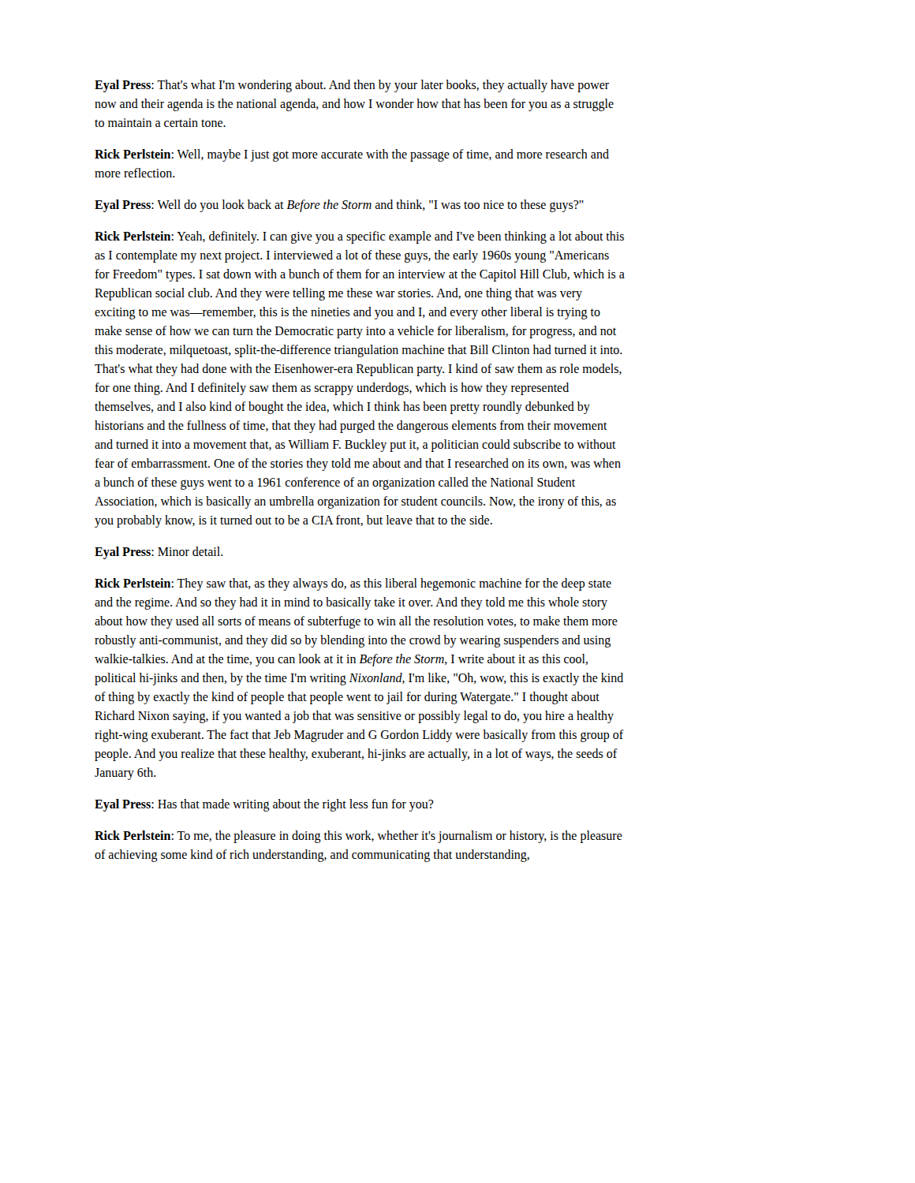Eyal Press: That's what I'm wondering about. And then by your later books, they actually have power now and their agenda is the national agenda, and how I wonder how that has been for you as a struggle to maintain a certain tone.
Rick Perlstein: Well, maybe I just got more accurate with the passage of time, and more research and more reflection.
Eyal Press: Well do you look back at Before the Storm and think, "I was too nice to these guys?"
Rick Perlstein: Yeah, definitely. I can give you a specific example and I've been thinking a lot about this as I contemplate my next project. I interviewed a lot of these guys, the early 1960s young "Americans for Freedom" types. I sat down with a bunch of them for an interview at the Capitol Hill Club, which is a Republican social club. And they were telling me these war stories. And, one thing that was very exciting to me was—remember, this is the nineties and you and I, and every other liberal is trying to make sense of how we can turn the Democratic party into a vehicle for liberalism, for progress, and not this moderate, milquetoast, split-the-difference triangulation machine that Bill Clinton had turned it into. That's what they had done with the Eisenhower-era Republican party. I kind of saw them as role models, for one thing. And I definitely saw them as scrappy underdogs, which is how they represented themselves, and I also kind of bought the idea, which I think has been pretty roundly debunked by historians and the fullness of time, that they had purged the dangerous elements from their movement and turned it into a movement that, as William F. Buckley put it, a politician could subscribe to without fear of embarrassment. One of the stories they told me about and that I researched on its own, was when a bunch of these guys went to a 1961 conference of an organization called the National Student Association, which is basically an umbrella organization for student councils. Now, the irony of this, as you probably know, is it turned out to be a CIA front, but leave that to the side.
Eyal Press: Minor detail.
Rick Perlstein: They saw that, as they always do, as this liberal hegemonic machine for the deep state and the regime. And so they had it in mind to basically take it over. And they told me this whole story about how they used all sorts of means of subterfuge to win all the resolution votes, to make them more robustly anti-communist, and they did so by blending into the crowd by wearing suspenders and using walkie-talkies. And at the time, you can look at it in Before the Storm, I write about it as this cool, political hi-jinks and then, by the time I'm writing Nixonland, I'm like, "Oh, wow, this is exactly the kind of thing by exactly the kind of people that people went to jail for during Watergate." I thought about Richard Nixon saying, if you wanted a job that was sensitive or possibly legal to do, you hire a healthy right-wing exuberant. The fact that Jeb Magruder and G Gordon Liddy were basically from this group of people. And you realize that these healthy, exuberant, hi-jinks are actually, in a lot of ways, the seeds of January 6th.
Eyal Press: Has that made writing about the right less fun for you?
Rick Perlstein: To me, the pleasure in doing this work, whether it's journalism or history, is the pleasure of achieving some kind of rich understanding, and communicating that understanding,